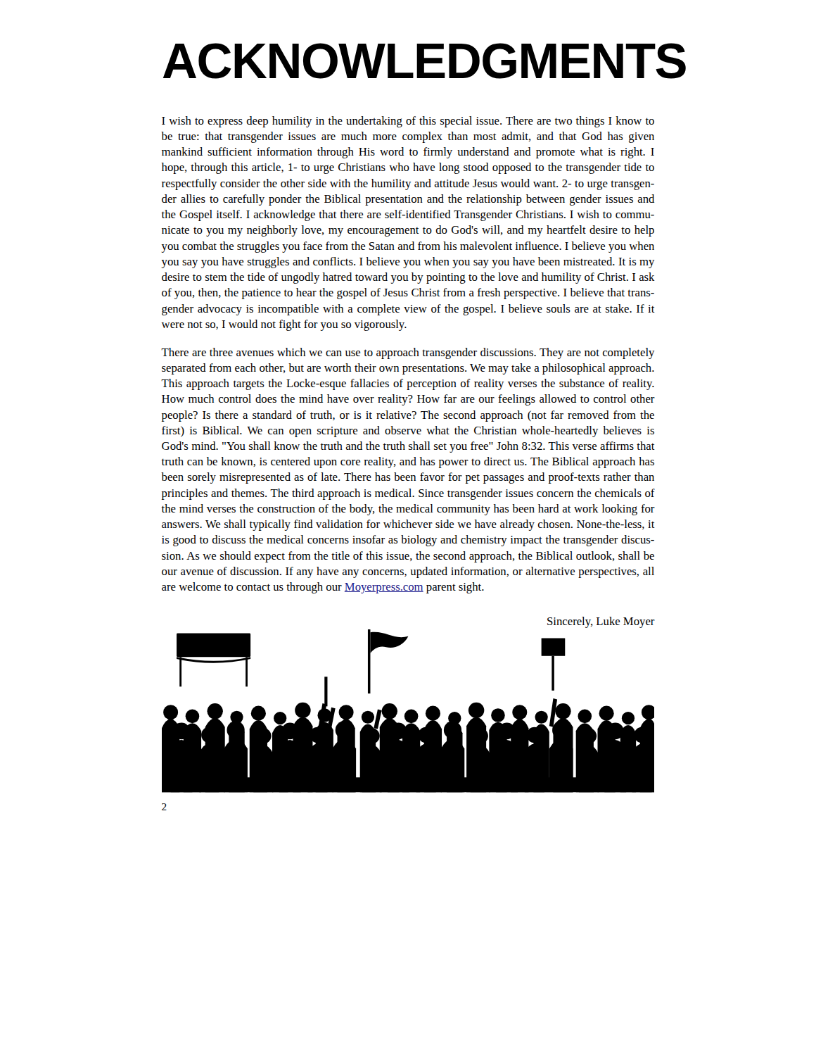ACKNOWLEDGMENTS
I wish to express deep humility in the undertaking of this special issue. There are two things I know to be true: that transgender issues are much more complex than most admit, and that God has given mankind sufficient information through His word to firmly understand and promote what is right. I hope, through this article, 1- to urge Christians who have long stood opposed to the transgender tide to respectfully consider the other side with the humility and attitude Jesus would want. 2- to urge transgender allies to carefully ponder the Biblical presentation and the relationship between gender issues and the Gospel itself. I acknowledge that there are self-identified Transgender Christians. I wish to communicate to you my neighborly love, my encouragement to do God's will, and my heartfelt desire to help you combat the struggles you face from the Satan and from his malevolent influence. I believe you when you say you have struggles and conflicts. I believe you when you say you have been mistreated. It is my desire to stem the tide of ungodly hatred toward you by pointing to the love and humility of Christ. I ask of you, then, the patience to hear the gospel of Jesus Christ from a fresh perspective. I believe that transgender advocacy is incompatible with a complete view of the gospel. I believe souls are at stake. If it were not so, I would not fight for you so vigorously.
There are three avenues which we can use to approach transgender discussions. They are not completely separated from each other, but are worth their own presentations. We may take a philosophical approach. This approach targets the Locke-esque fallacies of perception of reality verses the substance of reality. How much control does the mind have over reality? How far are our feelings allowed to control other people? Is there a standard of truth, or is it relative? The second approach (not far removed from the first) is Biblical. We can open scripture and observe what the Christian whole-heartedly believes is God's mind. "You shall know the truth and the truth shall set you free" John 8:32. This verse affirms that truth can be known, is centered upon core reality, and has power to direct us. The Biblical approach has been sorely misrepresented as of late. There has been favor for pet passages and proof-texts rather than principles and themes. The third approach is medical. Since transgender issues concern the chemicals of the mind verses the construction of the body, the medical community has been hard at work looking for answers. We shall typically find validation for whichever side we have already chosen. None-the-less, it is good to discuss the medical concerns insofar as biology and chemistry impact the transgender discussion. As we should expect from the title of this issue, the second approach, the Biblical outlook, shall be our avenue of discussion. If any have any concerns, updated information, or alternative perspectives, all are welcome to contact us through our Moyerpress.com parent sight.
Sincerely, Luke Moyer
2